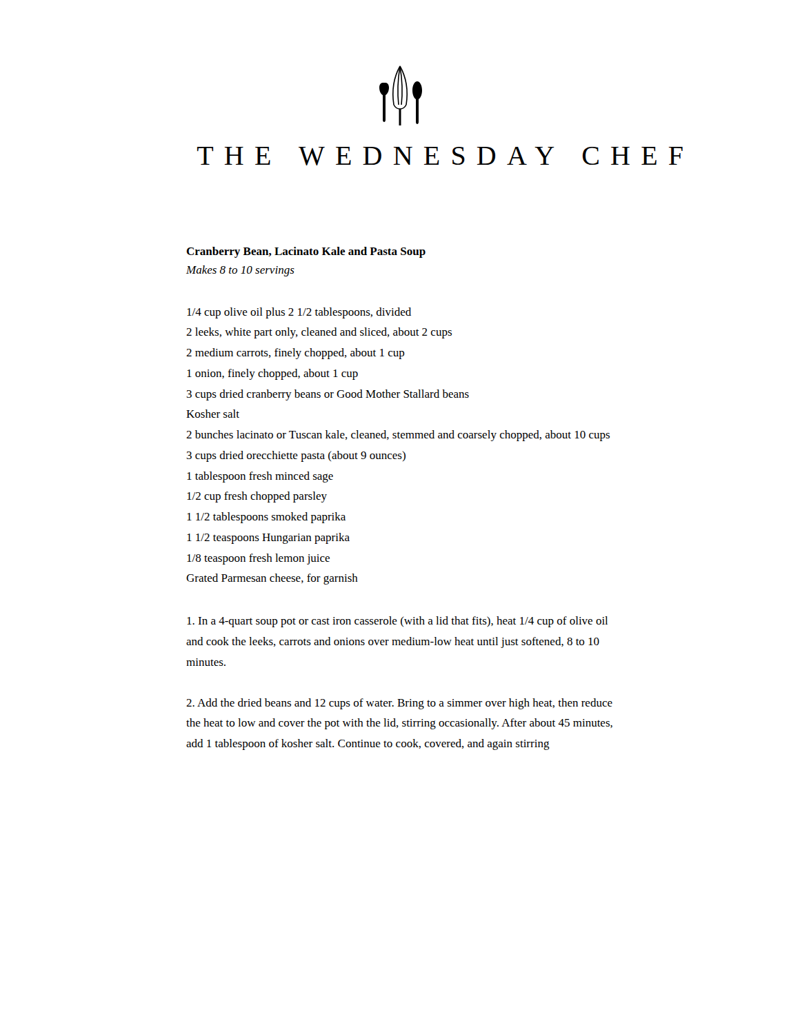THE WEDNESDAY CHEF
Cranberry Bean, Lacinato Kale and Pasta Soup
Makes 8 to 10 servings
1/4 cup olive oil plus 2 1/2 tablespoons, divided
2 leeks, white part only, cleaned and sliced, about 2 cups
2 medium carrots, finely chopped, about 1 cup
1 onion, finely chopped, about 1 cup
3 cups dried cranberry beans or Good Mother Stallard beans
Kosher salt
2 bunches lacinato or Tuscan kale, cleaned, stemmed and coarsely chopped, about 10 cups
3 cups dried orecchiette pasta (about 9 ounces)
1 tablespoon fresh minced sage
1/2 cup fresh chopped parsley
1 1/2 tablespoons smoked paprika
1 1/2 teaspoons Hungarian paprika
1/8 teaspoon fresh lemon juice
Grated Parmesan cheese, for garnish
In a 4-quart soup pot or cast iron casserole (with a lid that fits), heat 1/4 cup of olive oil and cook the leeks, carrots and onions over medium-low heat until just softened, 8 to 10 minutes.
Add the dried beans and 12 cups of water. Bring to a simmer over high heat, then reduce the heat to low and cover the pot with the lid, stirring occasionally. After about 45 minutes, add 1 tablespoon of kosher salt. Continue to cook, covered, and again stirring